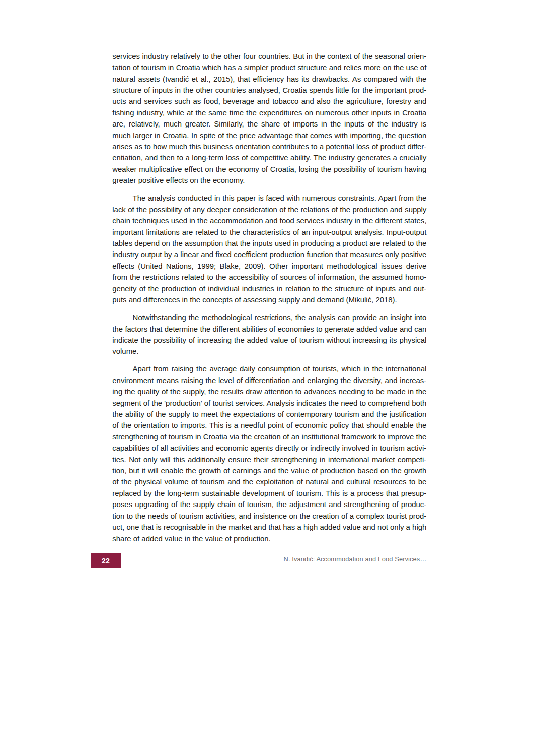services industry relatively to the other four countries. But in the context of the seasonal orientation of tourism in Croatia which has a simpler product structure and relies more on the use of natural assets (Ivandić et al., 2015), that efficiency has its drawbacks. As compared with the structure of inputs in the other countries analysed, Croatia spends little for the important products and services such as food, beverage and tobacco and also the agriculture, forestry and fishing industry, while at the same time the expenditures on numerous other inputs in Croatia are, relatively, much greater. Similarly, the share of imports in the inputs of the industry is much larger in Croatia. In spite of the price advantage that comes with importing, the question arises as to how much this business orientation contributes to a potential loss of product differentiation, and then to a long-term loss of competitive ability. The industry generates a crucially weaker multiplicative effect on the economy of Croatia, losing the possibility of tourism having greater positive effects on the economy.
The analysis conducted in this paper is faced with numerous constraints. Apart from the lack of the possibility of any deeper consideration of the relations of the production and supply chain techniques used in the accommodation and food services industry in the different states, important limitations are related to the characteristics of an input-output analysis. Input-output tables depend on the assumption that the inputs used in producing a product are related to the industry output by a linear and fixed coefficient production function that measures only positive effects (United Nations, 1999; Blake, 2009). Other important methodological issues derive from the restrictions related to the accessibility of sources of information, the assumed homogeneity of the production of individual industries in relation to the structure of inputs and outputs and differences in the concepts of assessing supply and demand (Mikulić, 2018).
Notwithstanding the methodological restrictions, the analysis can provide an insight into the factors that determine the different abilities of economies to generate added value and can indicate the possibility of increasing the added value of tourism without increasing its physical volume.
Apart from raising the average daily consumption of tourists, which in the international environment means raising the level of differentiation and enlarging the diversity, and increasing the quality of the supply, the results draw attention to advances needing to be made in the segment of the 'production' of tourist services. Analysis indicates the need to comprehend both the ability of the supply to meet the expectations of contemporary tourism and the justification of the orientation to imports. This is a needful point of economic policy that should enable the strengthening of tourism in Croatia via the creation of an institutional framework to improve the capabilities of all activities and economic agents directly or indirectly involved in tourism activities. Not only will this additionally ensure their strengthening in international market competition, but it will enable the growth of earnings and the value of production based on the growth of the physical volume of tourism and the exploitation of natural and cultural resources to be replaced by the long-term sustainable development of tourism. This is a process that presupposes upgrading of the supply chain of tourism, the adjustment and strengthening of production to the needs of tourism activities, and insistence on the creation of a complex tourist product, one that is recognisable in the market and that has a high added value and not only a high share of added value in the value of production.
22
N. Ivandić: Accommodation and Food Services…